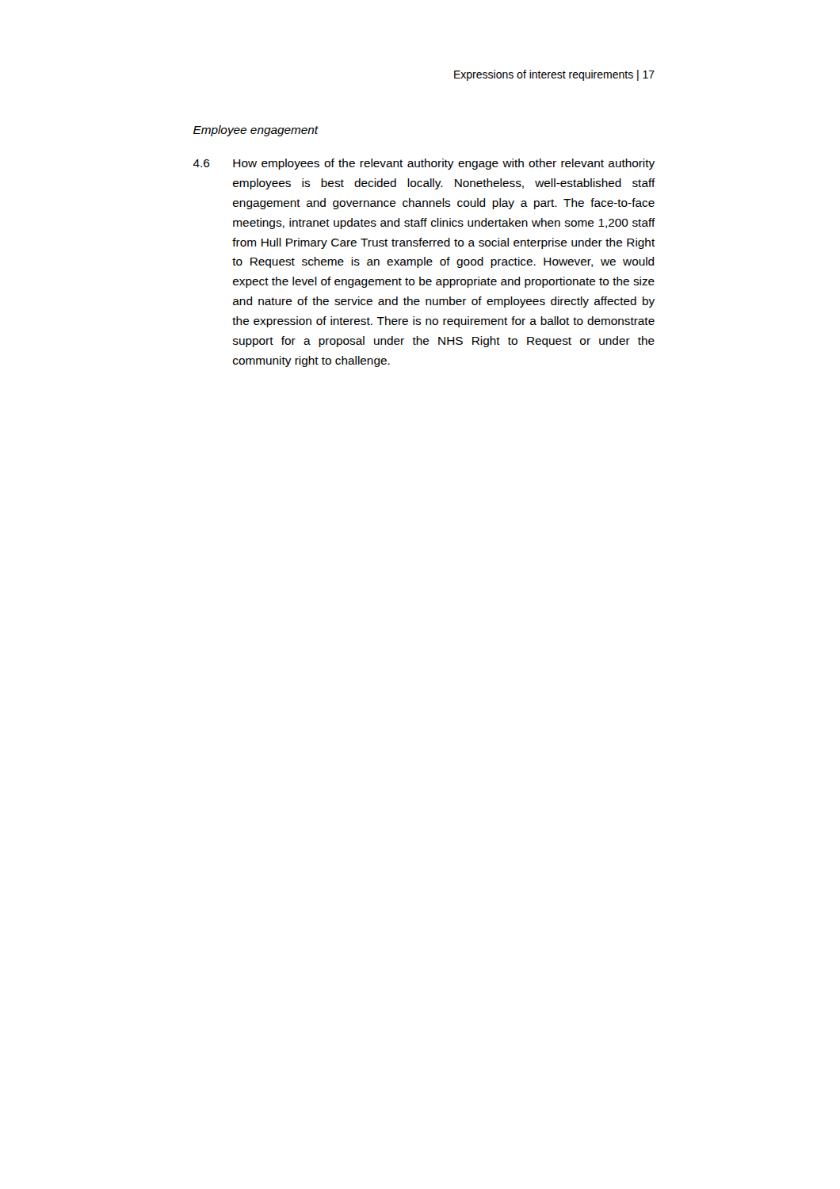Expressions of interest requirements | 17
Employee engagement
4.6
How employees of the relevant authority engage with other relevant authority employees is best decided locally. Nonetheless, well-established staff engagement and governance channels could play a part. The face-to-face meetings, intranet updates and staff clinics undertaken when some 1,200 staff from Hull Primary Care Trust transferred to a social enterprise under the Right to Request scheme is an example of good practice. However, we would expect the level of engagement to be appropriate and proportionate to the size and nature of the service and the number of employees directly affected by the expression of interest. There is no requirement for a ballot to demonstrate support for a proposal under the NHS Right to Request or under the community right to challenge.